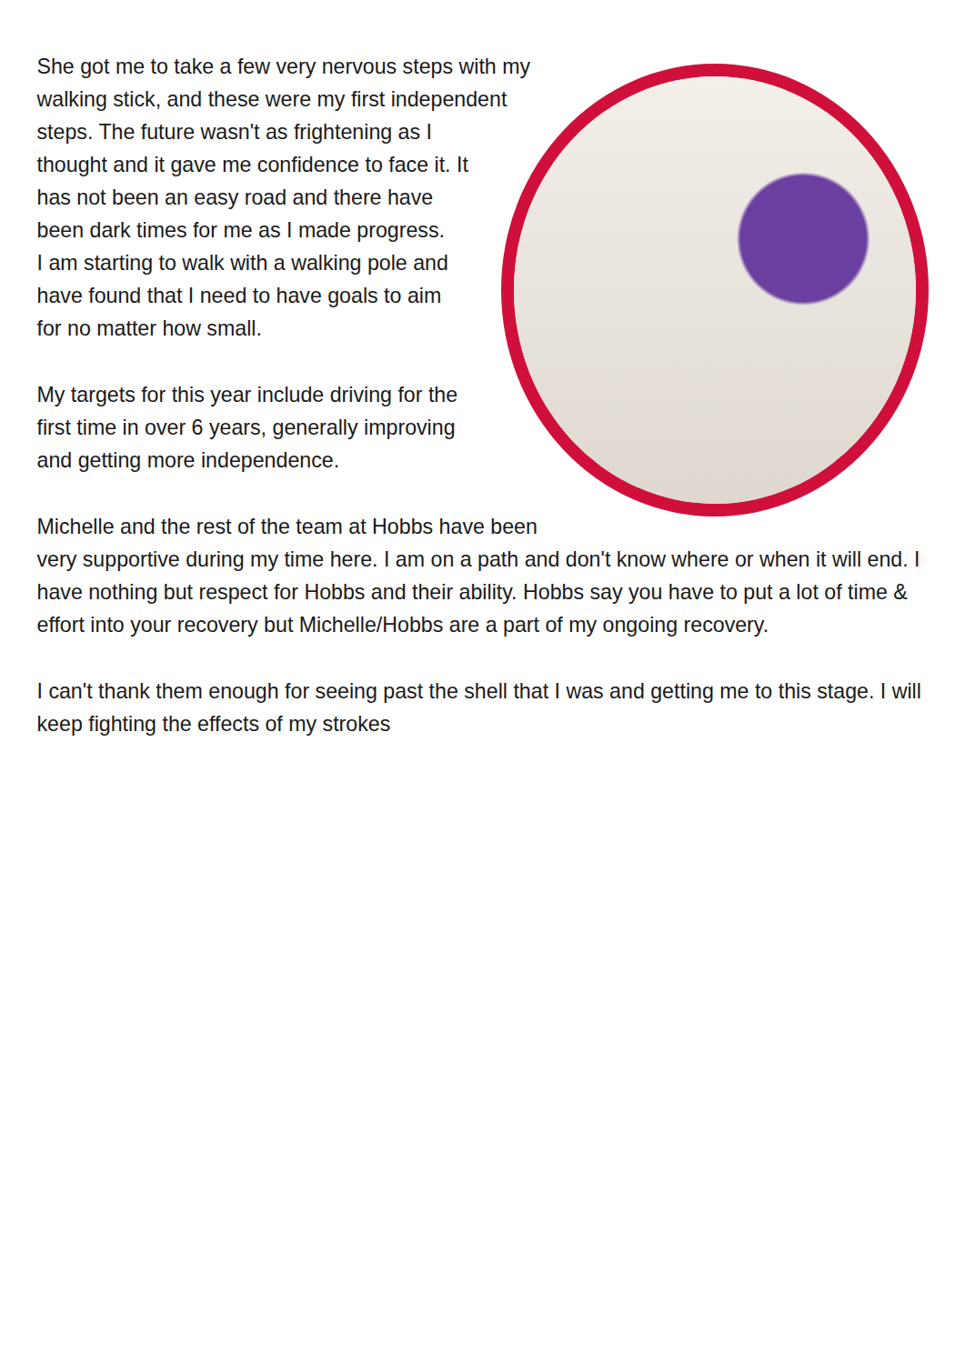Michelle supports the author as he walks with two wooden poles during a session at Hobbs.
She got me to take a few very nervous steps with my walking stick, and these were my first independent steps. The future wasn't as frightening as I thought and it gave me confidence to face it. It has not been an easy road and there have been dark times for me as I made progress. I am starting to walk with a walking pole and have found that I need to have goals to aim for no matter how small.
My targets for this year include driving for the first time in over 6 years, generally improving and getting more independence.
Michelle and the rest of the team at Hobbs have been very supportive during my time here. I am on a path and don't know where or when it will end. I have nothing but respect for Hobbs and their ability. Hobbs say you have to put a lot of time & effort into your recovery but Michelle/Hobbs are a part of my ongoing recovery.
I can't thank them enough for seeing past the shell that I was and getting me to this stage. I will keep fighting the effects of my strokes